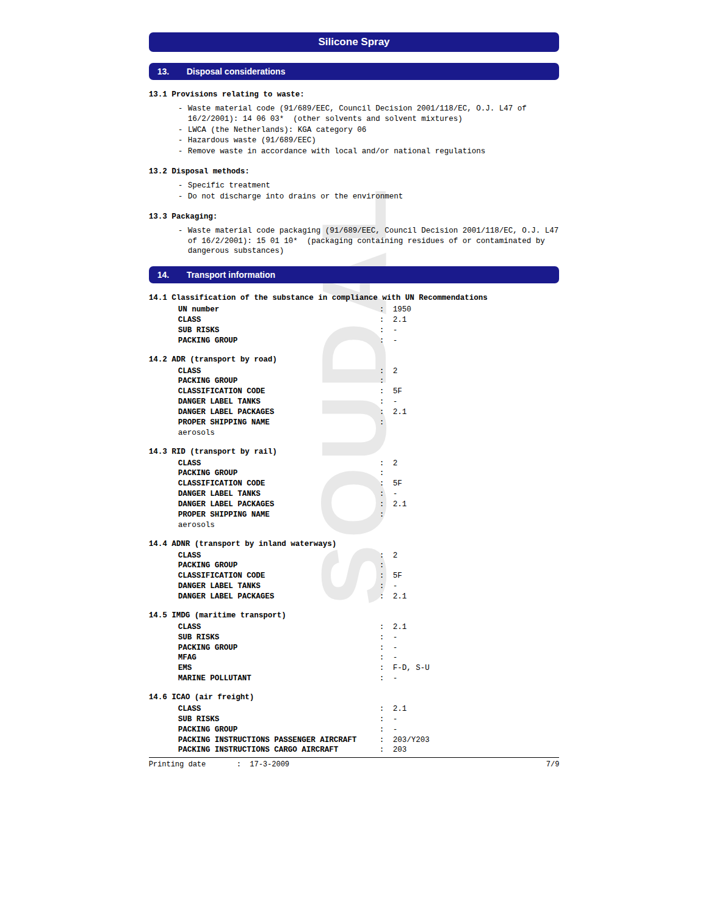SOUDAL
Silicone Spray
13. Disposal considerations
13.1 Provisions relating to waste:
Waste material code (91/689/EEC, Council Decision 2001/118/EC, O.J. L47 of 16/2/2001): 14 06 03* (other solvents and solvent mixtures)
LWCA (the Netherlands): KGA category 06
Hazardous waste (91/689/EEC)
Remove waste in accordance with local and/or national regulations
13.2 Disposal methods:
Specific treatment
Do not discharge into drains or the environment
13.3 Packaging:
Waste material code packaging (91/689/EEC, Council Decision 2001/118/EC, O.J. L47 of 16/2/2001): 15 01 10* (packaging containing residues of or contaminated by dangerous substances)
14. Transport information
14.1 Classification of the substance in compliance with UN Recommendations
| UN number | : | 1950 |
| CLASS | : | 2.1 |
| SUB RISKS | : | - |
| PACKING GROUP | : | - |
14.2 ADR (transport by road)
| CLASS | : | 2 |
| PACKING GROUP | : | |
| CLASSIFICATION CODE | : | 5F |
| DANGER LABEL TANKS | : | - |
| DANGER LABEL PACKAGES | : | 2.1 |
| PROPER SHIPPING NAME | : | |
aerosols
14.3 RID (transport by rail)
| CLASS | : | 2 |
| PACKING GROUP | : | |
| CLASSIFICATION CODE | : | 5F |
| DANGER LABEL TANKS | : | - |
| DANGER LABEL PACKAGES | : | 2.1 |
| PROPER SHIPPING NAME | : | |
aerosols
14.4 ADNR (transport by inland waterways)
| CLASS | : | 2 |
| PACKING GROUP | : | |
| CLASSIFICATION CODE | : | 5F |
| DANGER LABEL TANKS | : | - |
| DANGER LABEL PACKAGES | : | 2.1 |
14.5 IMDG (maritime transport)
| CLASS | : | 2.1 |
| SUB RISKS | : | - |
| PACKING GROUP | : | - |
| MFAG | : | - |
| EMS | : | F-D, S-U |
| MARINE POLLUTANT | : | - |
14.6 ICAO (air freight)
| CLASS | : | 2.1 |
| SUB RISKS | : | - |
| PACKING GROUP | : | - |
| PACKING INSTRUCTIONS PASSENGER AIRCRAFT | : | 203/Y203 |
| PACKING INSTRUCTIONS CARGO AIRCRAFT | : | 203 |
Printing date : 17-3-2009
7/9